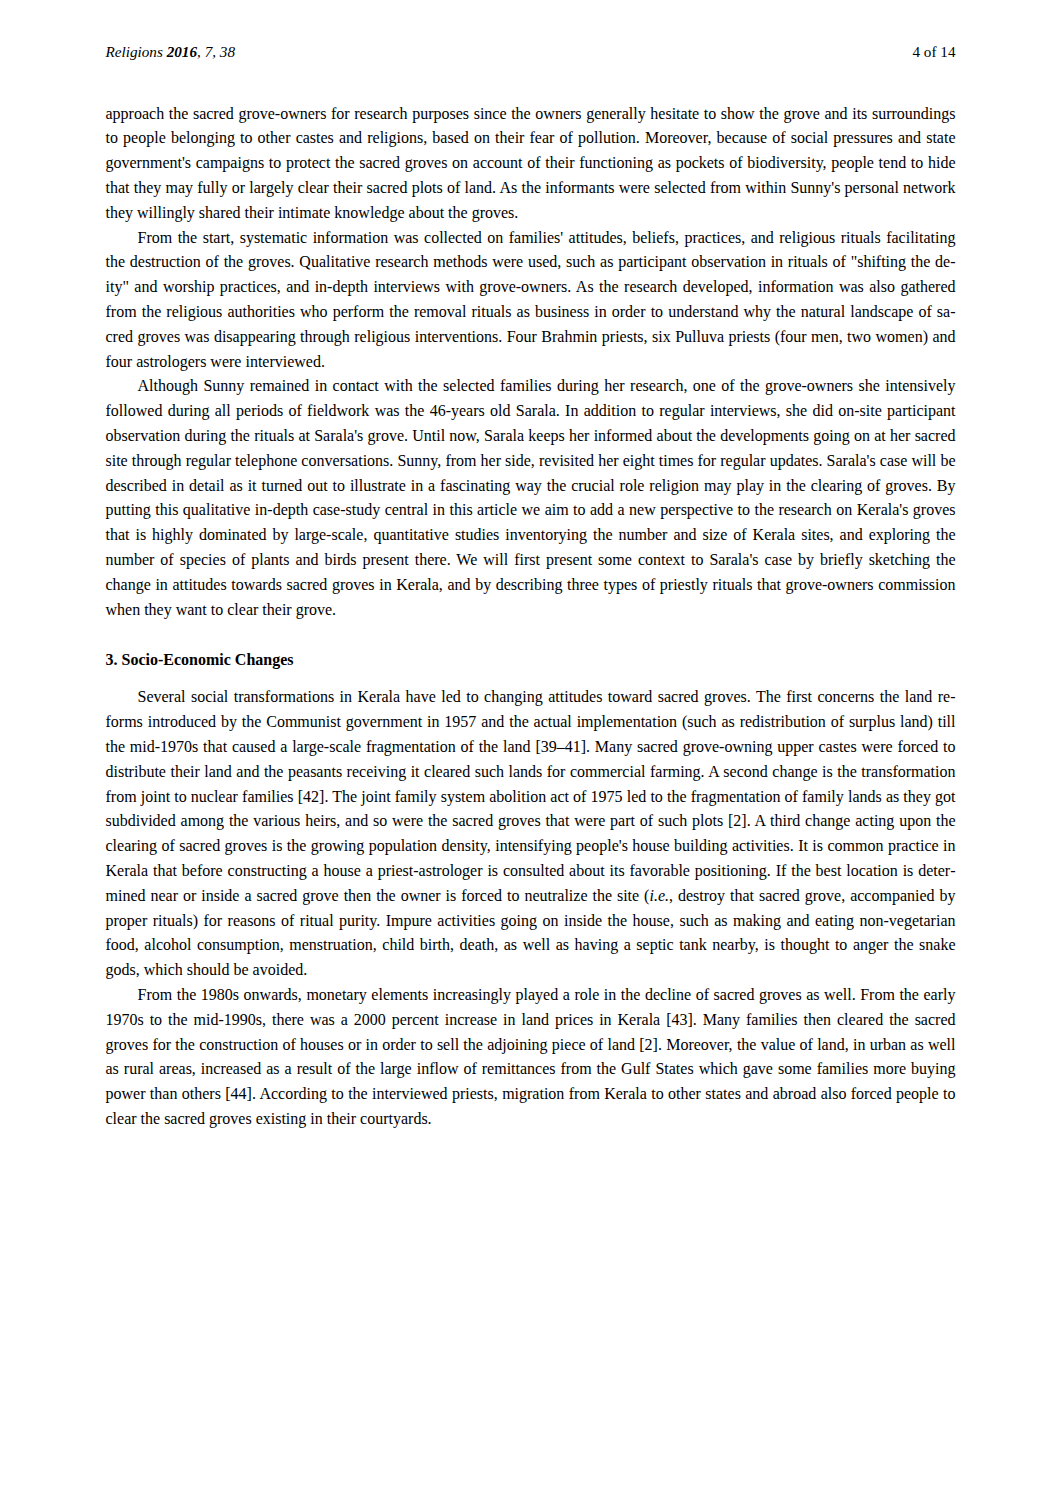Religions 2016, 7, 38 4 of 14
approach the sacred grove-owners for research purposes since the owners generally hesitate to show the grove and its surroundings to people belonging to other castes and religions, based on their fear of pollution. Moreover, because of social pressures and state government's campaigns to protect the sacred groves on account of their functioning as pockets of biodiversity, people tend to hide that they may fully or largely clear their sacred plots of land. As the informants were selected from within Sunny's personal network they willingly shared their intimate knowledge about the groves.
From the start, systematic information was collected on families' attitudes, beliefs, practices, and religious rituals facilitating the destruction of the groves. Qualitative research methods were used, such as participant observation in rituals of "shifting the deity" and worship practices, and in-depth interviews with grove-owners. As the research developed, information was also gathered from the religious authorities who perform the removal rituals as business in order to understand why the natural landscape of sacred groves was disappearing through religious interventions. Four Brahmin priests, six Pulluva priests (four men, two women) and four astrologers were interviewed.
Although Sunny remained in contact with the selected families during her research, one of the grove-owners she intensively followed during all periods of fieldwork was the 46-years old Sarala. In addition to regular interviews, she did on-site participant observation during the rituals at Sarala's grove. Until now, Sarala keeps her informed about the developments going on at her sacred site through regular telephone conversations. Sunny, from her side, revisited her eight times for regular updates. Sarala's case will be described in detail as it turned out to illustrate in a fascinating way the crucial role religion may play in the clearing of groves. By putting this qualitative in-depth case-study central in this article we aim to add a new perspective to the research on Kerala's groves that is highly dominated by large-scale, quantitative studies inventorying the number and size of Kerala sites, and exploring the number of species of plants and birds present there. We will first present some context to Sarala's case by briefly sketching the change in attitudes towards sacred groves in Kerala, and by describing three types of priestly rituals that grove-owners commission when they want to clear their grove.
3. Socio-Economic Changes
Several social transformations in Kerala have led to changing attitudes toward sacred groves. The first concerns the land reforms introduced by the Communist government in 1957 and the actual implementation (such as redistribution of surplus land) till the mid-1970s that caused a large-scale fragmentation of the land [39–41]. Many sacred grove-owning upper castes were forced to distribute their land and the peasants receiving it cleared such lands for commercial farming. A second change is the transformation from joint to nuclear families [42]. The joint family system abolition act of 1975 led to the fragmentation of family lands as they got subdivided among the various heirs, and so were the sacred groves that were part of such plots [2]. A third change acting upon the clearing of sacred groves is the growing population density, intensifying people's house building activities. It is common practice in Kerala that before constructing a house a priest-astrologer is consulted about its favorable positioning. If the best location is determined near or inside a sacred grove then the owner is forced to neutralize the site (i.e., destroy that sacred grove, accompanied by proper rituals) for reasons of ritual purity. Impure activities going on inside the house, such as making and eating non-vegetarian food, alcohol consumption, menstruation, child birth, death, as well as having a septic tank nearby, is thought to anger the snake gods, which should be avoided.
From the 1980s onwards, monetary elements increasingly played a role in the decline of sacred groves as well. From the early 1970s to the mid-1990s, there was a 2000 percent increase in land prices in Kerala [43]. Many families then cleared the sacred groves for the construction of houses or in order to sell the adjoining piece of land [2]. Moreover, the value of land, in urban as well as rural areas, increased as a result of the large inflow of remittances from the Gulf States which gave some families more buying power than others [44]. According to the interviewed priests, migration from Kerala to other states and abroad also forced people to clear the sacred groves existing in their courtyards.